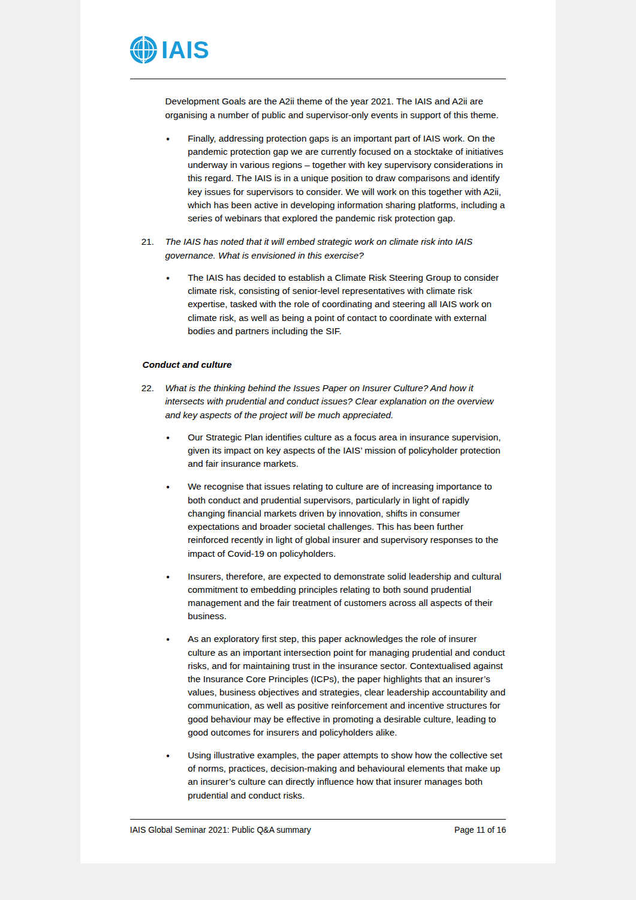IAIS
Development Goals are the A2ii theme of the year 2021. The IAIS and A2ii are organising a number of public and supervisor-only events in support of this theme.
Finally, addressing protection gaps is an important part of IAIS work. On the pandemic protection gap we are currently focused on a stocktake of initiatives underway in various regions – together with key supervisory considerations in this regard. The IAIS is in a unique position to draw comparisons and identify key issues for supervisors to consider. We will work on this together with A2ii, which has been active in developing information sharing platforms, including a series of webinars that explored the pandemic risk protection gap.
The IAIS has noted that it will embed strategic work on climate risk into IAIS governance. What is envisioned in this exercise?
The IAIS has decided to establish a Climate Risk Steering Group to consider climate risk, consisting of senior-level representatives with climate risk expertise, tasked with the role of coordinating and steering all IAIS work on climate risk, as well as being a point of contact to coordinate with external bodies and partners including the SIF.
Conduct and culture
What is the thinking behind the Issues Paper on Insurer Culture? And how it intersects with prudential and conduct issues? Clear explanation on the overview and key aspects of the project will be much appreciated.
Our Strategic Plan identifies culture as a focus area in insurance supervision, given its impact on key aspects of the IAIS’ mission of policyholder protection and fair insurance markets.
We recognise that issues relating to culture are of increasing importance to both conduct and prudential supervisors, particularly in light of rapidly changing financial markets driven by innovation, shifts in consumer expectations and broader societal challenges. This has been further reinforced recently in light of global insurer and supervisory responses to the impact of Covid-19 on policyholders.
Insurers, therefore, are expected to demonstrate solid leadership and cultural commitment to embedding principles relating to both sound prudential management and the fair treatment of customers across all aspects of their business.
As an exploratory first step, this paper acknowledges the role of insurer culture as an important intersection point for managing prudential and conduct risks, and for maintaining trust in the insurance sector. Contextualised against the Insurance Core Principles (ICPs), the paper highlights that an insurer’s values, business objectives and strategies, clear leadership accountability and communication, as well as positive reinforcement and incentive structures for good behaviour may be effective in promoting a desirable culture, leading to good outcomes for insurers and policyholders alike.
Using illustrative examples, the paper attempts to show how the collective set of norms, practices, decision-making and behavioural elements that make up an insurer’s culture can directly influence how that insurer manages both prudential and conduct risks.
IAIS Global Seminar 2021: Public Q&A summary Page 11 of 16